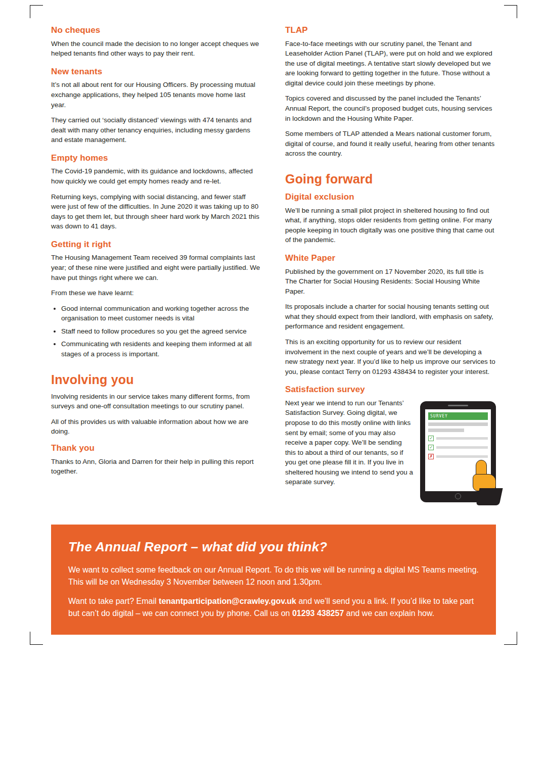No cheques
When the council made the decision to no longer accept cheques we helped tenants find other ways to pay their rent.
New tenants
It’s not all about rent for our Housing Officers. By processing mutual exchange applications, they helped 105 tenants move home last year.
They carried out ‘socially distanced’ viewings with 474 tenants and dealt with many other tenancy enquiries, including messy gardens and estate management.
Empty homes
The Covid-19 pandemic, with its guidance and lockdowns, affected how quickly we could get empty homes ready and re-let.
Returning keys, complying with social distancing, and fewer staff were just of few of the difficulties. In June 2020 it was taking up to 80 days to get them let, but through sheer hard work by March 2021 this was down to 41 days.
Getting it right
The Housing Management Team received 39 formal complaints last year; of these nine were justified and eight were partially justified. We have put things right where we can.
From these we have learnt:
Good internal communication and working together across the organisation to meet customer needs is vital
Staff need to follow procedures so you get the agreed service
Communicating wth residents and keeping them informed at all stages of a process is important.
Involving you
Involving residents in our service takes many different forms, from surveys and one-off consultation meetings to our scrutiny panel.
All of this provides us with valuable information about how we are doing.
Thank you
Thanks to Ann, Gloria and Darren for their help in pulling this report together.
TLAP
Face-to-face meetings with our scrutiny panel, the Tenant and Leaseholder Action Panel (TLAP), were put on hold and we explored the use of digital meetings. A tentative start slowly developed but we are looking forward to getting together in the future. Those without a digital device could join these meetings by phone.
Topics covered and discussed by the panel included the Tenants’ Annual Report, the council’s proposed budget cuts, housing services in lockdown and the Housing White Paper.
Some members of TLAP attended a Mears national customer forum, digital of course, and found it really useful, hearing from other tenants across the country.
Going forward
Digital exclusion
We’ll be running a small pilot project in sheltered housing to find out what, if anything, stops older residents from getting online. For many people keeping in touch digitally was one positive thing that came out of the pandemic.
White Paper
Published by the government on 17 November 2020, its full title is The Charter for Social Housing Residents: Social Housing White Paper.
Its proposals include a charter for social housing tenants setting out what they should expect from their landlord, with emphasis on safety, performance and resident engagement.
This is an exciting opportunity for us to review our resident involvement in the next couple of years and we’ll be developing a new strategy next year. If you’d like to help us improve our services to you, please contact Terry on 01293 438434 to register your interest.
Satisfaction survey
SURVEY
✓
✓
✗
Next year we intend to run our Tenants’ Satisfaction Survey. Going digital, we propose to do this mostly online with links sent by email; some of you may also receive a paper copy. We’ll be sending this to about a third of our tenants, so if you get one please fill it in. If you live in sheltered housing we intend to send you a separate survey.
The Annual Report – what did you think?
We want to collect some feedback on our Annual Report. To do this we will be running a digital MS Teams meeting. This will be on Wednesday 3 November between 12 noon and 1.30pm.
Want to take part? Email tenantparticipation@crawley.gov.uk and we’ll send you a link. If you’d like to take part but can’t do digital – we can connect you by phone. Call us on 01293 438257 and we can explain how.